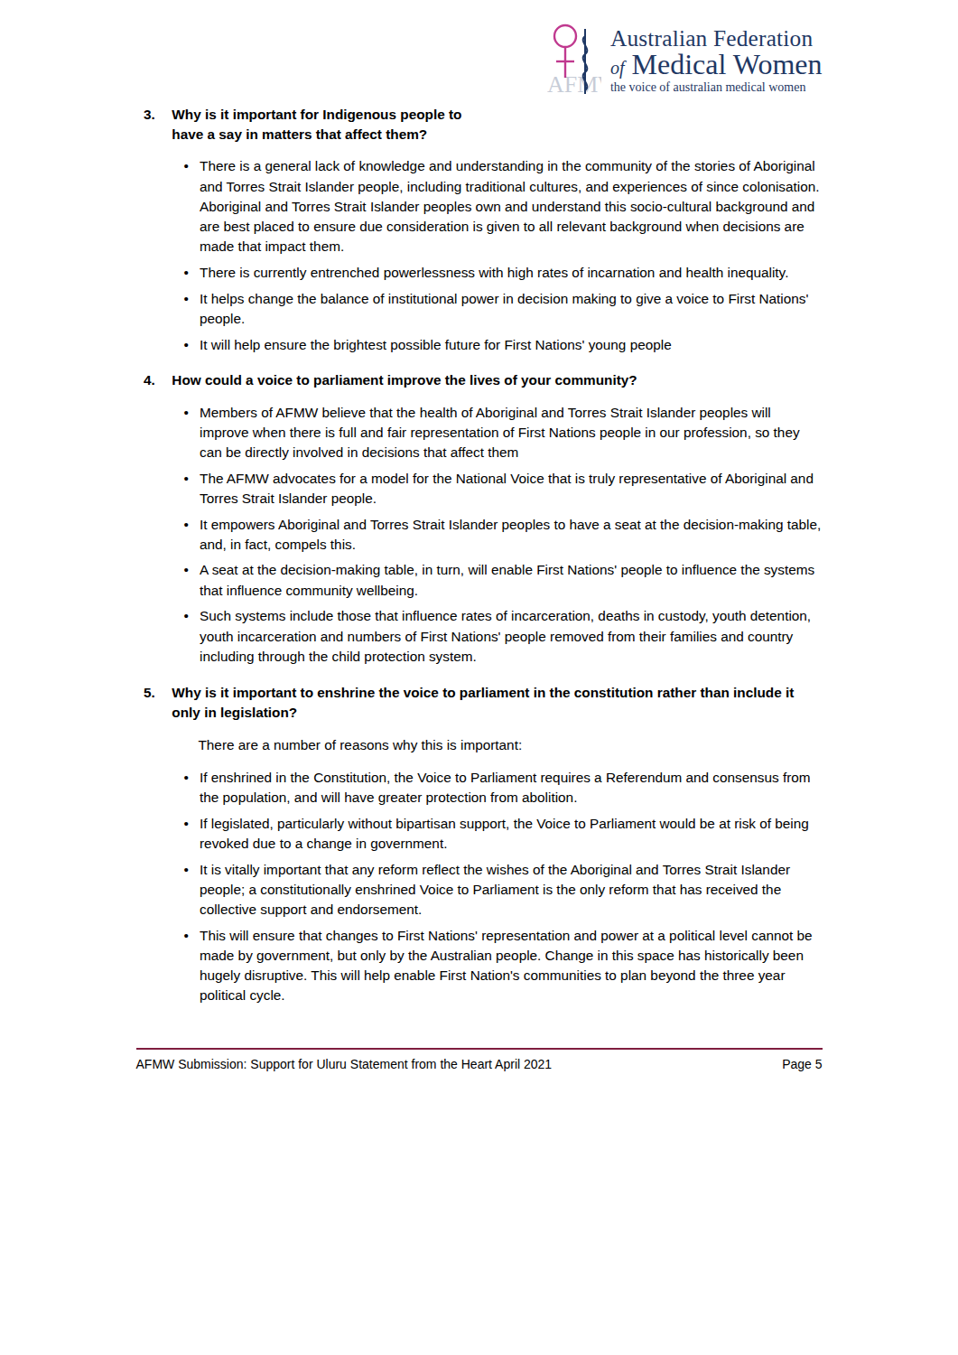AFMW
Australian Federation
of Medical Women
the voice of australian medical women
Why is it important for Indigenous people tohave a say in matters that affect them?
There is a general lack of knowledge and understanding in the community of the stories of Aboriginal and Torres Strait Islander people, including traditional cultures, and experiences of since colonisation. Aboriginal and Torres Strait Islander peoples own and understand this socio-cultural background and are best placed to ensure due consideration is given to all relevant background when decisions are made that impact them.
There is currently entrenched powerlessness with high rates of incarnation and health inequality.
It helps change the balance of institutional power in decision making to give a voice to First Nations' people.
It will help ensure the brightest possible future for First Nations' young people
How could a voice to parliament improve the lives of your community?
Members of AFMW believe that the health of Aboriginal and Torres Strait Islander peoples will improve when there is full and fair representation of First Nations people in our profession, so they can be directly involved in decisions that affect them
The AFMW advocates for a model for the National Voice that is truly representative of Aboriginal and Torres Strait Islander people.
It empowers Aboriginal and Torres Strait Islander peoples to have a seat at the decision-making table, and, in fact, compels this.
A seat at the decision-making table, in turn, will enable First Nations' people to influence the systems that influence community wellbeing.
Such systems include those that influence rates of incarceration, deaths in custody, youth detention, youth incarceration and numbers of First Nations' people removed from their families and country including through the child protection system.
Why is it important to enshrine the voice to parliament in the constitution rather than include it only in legislation?
There are a number of reasons why this is important:
If enshrined in the Constitution, the Voice to Parliament requires a Referendum and consensus from the population, and will have greater protection from abolition.
If legislated, particularly without bipartisan support, the Voice to Parliament would be at risk of being revoked due to a change in government.
It is vitally important that any reform reflect the wishes of the Aboriginal and Torres Strait Islander people; a constitutionally enshrined Voice to Parliament is the only reform that has received the collective support and endorsement.
This will ensure that changes to First Nations' representation and power at a political level cannot be made by government, but only by the Australian people. Change in this space has historically been hugely disruptive. This will help enable First Nation's communities to plan beyond the three year political cycle.
AFMW Submission: Support for Uluru Statement from the Heart April 2021
Page 5